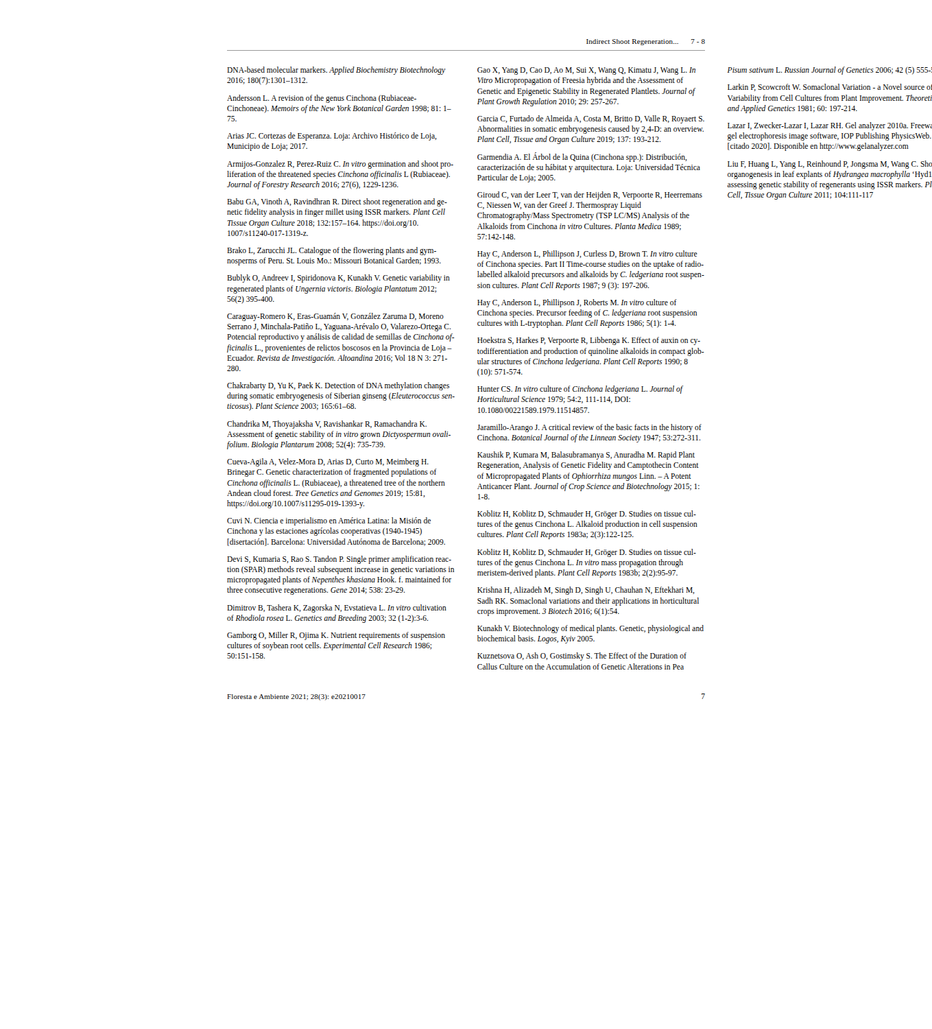Indirect Shoot Regeneration... 7 - 8
DNA-based molecular markers. Applied Biochemistry Biotechnology 2016; 180(7):1301–1312.
Andersson L. A revision of the genus Cinchona (Rubiaceae-Cinchoneae). Memoirs of the New York Botanical Garden 1998; 81: 1–75.
Arias JC. Cortezas de Esperanza. Loja: Archivo Histórico de Loja, Municipio de Loja; 2017.
Armijos-Gonzalez R, Perez-Ruiz C. In vitro germination and shoot proliferation of the threatened species Cinchona officinalis L (Rubiaceae). Journal of Forestry Research 2016; 27(6), 1229-1236.
Babu GA, Vinoth A, Ravindhran R. Direct shoot regeneration and genetic fidelity analysis in finger millet using ISSR markers. Plant Cell Tissue Organ Culture 2018; 132:157–164. https://doi.org/10. 1007/s11240-017-1319-z.
Brako L, Zarucchi JL. Catalogue of the flowering plants and gymnosperms of Peru. St. Louis Mo.: Missouri Botanical Garden; 1993.
Bublyk O, Andreev I, Spiridonova K, Kunakh V. Genetic variability in regenerated plants of Ungernia victoris. Biologia Plantatum 2012; 56(2) 395-400.
Caraguay-Romero K, Eras-Guamán V, González Zaruma D, Moreno Serrano J, Minchala-Patiño L, Yaguana-Arévalo O, Valarezo-Ortega C. Potencial reproductivo y análisis de calidad de semillas de Cinchona officinalis L., provenientes de relictos boscosos en la Provincia de Loja – Ecuador. Revista de Investigación. Altoandina 2016; Vol 18 N 3: 271-280.
Chakrabarty D, Yu K, Paek K. Detection of DNA methylation changes during somatic embryogenesis of Siberian ginseng (Eleuterococcus senticosus). Plant Science 2003; 165:61–68.
Chandrika M, Thoyajaksha V, Ravishankar R, Ramachandra K. Assessment of genetic stability of in vitro grown Dictyospermun ovalifolium. Biologia Plantarum 2008; 52(4): 735-739.
Cueva-Agila A, Velez-Mora D, Arias D, Curto M, Meimberg H. Brinegar C. Genetic characterization of fragmented populations of Cinchona officinalis L. (Rubiaceae), a threatened tree of the northern Andean cloud forest. Tree Genetics and Genomes 2019; 15:81, https://doi.org/10.1007/s11295-019-1393-y.
Cuvi N. Ciencia e imperialismo en América Latina: la Misión de Cinchona y las estaciones agrícolas cooperativas (1940-1945) [disertación]. Barcelona: Universidad Autónoma de Barcelona; 2009.
Devi S, Kumaria S, Rao S. Tandon P. Single primer amplification reaction (SPAR) methods reveal subsequent increase in genetic variations in micropropagated plants of Nepenthes khasiana Hook. f. maintained for three consecutive regenerations. Gene 2014; 538: 23-29.
Dimitrov B, Tashera K, Zagorska N, Evstatieva L. In vitro cultivation of Rhodiola rosea L. Genetics and Breeding 2003; 32 (1-2):3-6.
Gamborg O, Miller R, Ojima K. Nutrient requirements of suspension cultures of soybean root cells. Experimental Cell Research 1986; 50:151-158.
Gao X, Yang D, Cao D, Ao M, Sui X, Wang Q, Kimatu J, Wang L. In Vitro Micropropagation of Freesia hybrida and the Assessment of Genetic and Epigenetic Stability in Regenerated Plantlets. Journal of Plant Growth Regulation 2010; 29: 257-267.
Garcia C, Furtado de Almeida A, Costa M, Britto D, Valle R, Royaert S. Abnormalities in somatic embryogenesis caused by 2,4-D: an overview. Plant Cell, Tissue and Organ Culture 2019; 137: 193-212.
Garmendia A. El Árbol de la Quina (Cinchona spp.): Distribución, caracterización de su hábitat y arquitectura. Loja: Universidad Técnica Particular de Loja; 2005.
Giroud C, van der Leer T, van der Heijden R, Verpoorte R, Heerremans C, Niessen W, van der Greef J. Thermospray Liquid Chromatography/Mass Spectrometry (TSP LC/MS) Analysis of the Alkaloids from Cinchona in vitro Cultures. Planta Medica 1989; 57:142-148.
Hay C, Anderson L, Phillipson J, Curless D, Brown T. In vitro culture of Cinchona species. Part II Time-course studies on the uptake of radio-labelled alkaloid precursors and alkaloids by C. ledgeriana root suspension cultures. Plant Cell Reports 1987; 9 (3): 197-206.
Hay C, Anderson L, Phillipson J, Roberts M. In vitro culture of Cinchona species. Precursor feeding of C. ledgeriana root suspension cultures with L-tryptophan. Plant Cell Reports 1986; 5(1): 1-4.
Hoekstra S, Harkes P, Verpoorte R, Libbenga K. Effect of auxin on cytodifferentiation and production of quinoline alkaloids in compact globular structures of Cinchona ledgeriana. Plant Cell Reports 1990; 8 (10): 571-574.
Hunter CS. In vitro culture of Cinchona ledgeriana L. Journal of Horticultural Science 1979; 54:2, 111-114, DOI: 10.1080/00221589.1979.11514857.
Jaramillo-Arango J. A critical review of the basic facts in the history of Cinchona. Botanical Journal of the Linnean Society 1947; 53:272-311.
Kaushik P, Kumara M, Balasubramanya S, Anuradha M. Rapid Plant Regeneration, Analysis of Genetic Fidelity and Camptothecin Content of Micropropagated Plants of Ophiorrhiza mungos Linn. – A Potent Anticancer Plant. Journal of Crop Science and Biotechnology 2015; 1: 1-8.
Koblitz H, Koblitz D, Schmauder H, Gröger D. Studies on tissue cultures of the genus Cinchona L. Alkaloid production in cell suspension cultures. Plant Cell Reports 1983a; 2(3):122-125.
Koblitz H, Koblitz D, Schmauder H, Gröger D. Studies on tissue cultures of the genus Cinchona L. In vitro mass propagation through meristem-derived plants. Plant Cell Reports 1983b; 2(2):95-97.
Krishna H, Alizadeh M, Singh D, Singh U, Chauhan N, Eftekhari M, Sadh RK. Somaclonal variations and their applications in horticultural crops improvement. 3 Biotech 2016; 6(1):54.
Kunakh V. Biotechnology of medical plants. Genetic, physiological and biochemical basis. Logos, Kyiv 2005.
Kuznetsova O, Ash O, Gostimsky S. The Effect of the Duration of Callus Culture on the Accumulation of Genetic Alterations in Pea Pisum sativum L. Russian Journal of Genetics 2006; 42 (5) 555-562.
Larkin P, Scowcroft W. Somaclonal Variation - a Novel source of Variability from Cell Cultures from Plant Improvement. Theoretical and Applied Genetics 1981; 60: 197-214.
Lazar I, Zwecker-Lazar I, Lazar RH. Gel analyzer 2010a. Freeware 1D gel electrophoresis image software, IOP Publishing PhysicsWeb. 2010 [citado 2020]. Disponible en http://www.gelanalyzer.com
Liu F, Huang L, Yang L, Reinhound P, Jongsma M, Wang C. Shoot organogenesis in leaf explants of Hydrangea macrophylla ‘Hyd1’and assessing genetic stability of regenerants using ISSR markers. Plant Cell, Tissue Organ Culture 2011; 104:111-117
Floresta e Ambiente 2021; 28(3): e20210017 7